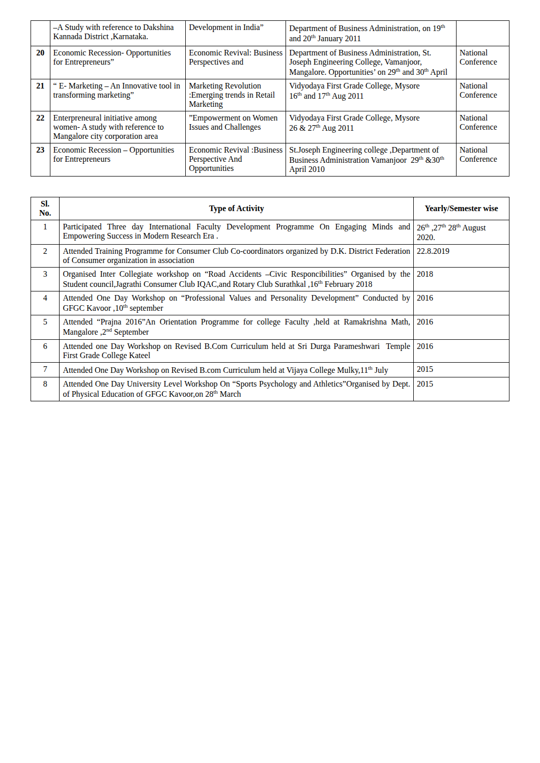| | –A Study with reference to Dakshina Kannada District ,Karnataka. | Development in India” | Department of Business Administration, on 19 th and 20 th January 2011 | |
| 20 | Economic Recession- Opportunities for Entrepreneurs” | Economic Revival: Business Perspectives and | Department of Business Administration, St. Joseph Engineering College, Vamanjoor, Mangalore. Opportunities’ on 29 th and 30 th April | National Conference |
| 21 | “ E- Marketing – An Innovative tool in transforming marketing” | Marketing Revolution :Emerging trends in Retail Marketing | Vidyodaya First Grade College, Mysore 16 th and 17 th Aug 2011 | National Conference |
| 22 | Enterpreneural initiative among women- A study with reference to Mangalore city corporation area | ”Empowerment on Women Issues and Challenges | Vidyodaya First Grade College, Mysore 26 & 27 th Aug 2011 | National Conference |
| 23 | Economic Recession – Opportunities for Entrepreneurs | Economic Revival :Business Perspective And Opportunities | St.Joseph Engineering college ,Department of Business Administration Vamanjoor 29 th &30 th April 2010 | National Conference |
| Sl. No. | Type of Activity | Yearly/Semester wise |
| --- | --- | --- |
| 1 | Participated Three day International Faculty Development Programme On Engaging Minds and Empowering Success in Modern Research Era . | 26 th ,27 th 28 th August 2020. |
| 2 | Attended Training Programme for Consumer Club Co-coordinators organized by D.K. District Federation of Consumer organization in association | 22.8.2019 |
| 3 | Organised Inter Collegiate workshop on “Road Accidents –Civic Responcibilities” Organised by the Student council,Jagrathi Consumer Club IQAC,and Rotary Club Surathkal ,16 th February 2018 | 2018 |
| 4 | Attended One Day Workshop on “Professional Values and Personality Development” Conducted by GFGC Kavoor ,10 th september | 2016 |
| 5 | Attended “Prajna 2016”An Orientation Programme for college Faculty ,held at Ramakrishna Math, Mangalore ,2 nd September | 2016 |
| 6 | Attended one Day Workshop on Revised B.Com Curriculum held at Sri Durga Parameshwari Temple First Grade College Kateel | 2016 |
| 7 | Attended One Day Workshop on Revised B.com Curriculum held at Vijaya College Mulky,11 th July | 2015 |
| 8 | Attended One Day University Level Workshop On “Sports Psychology and Athletics”Organised by Dept. of Physical Education of GFGC Kavoor,on 28 th March | 2015 |